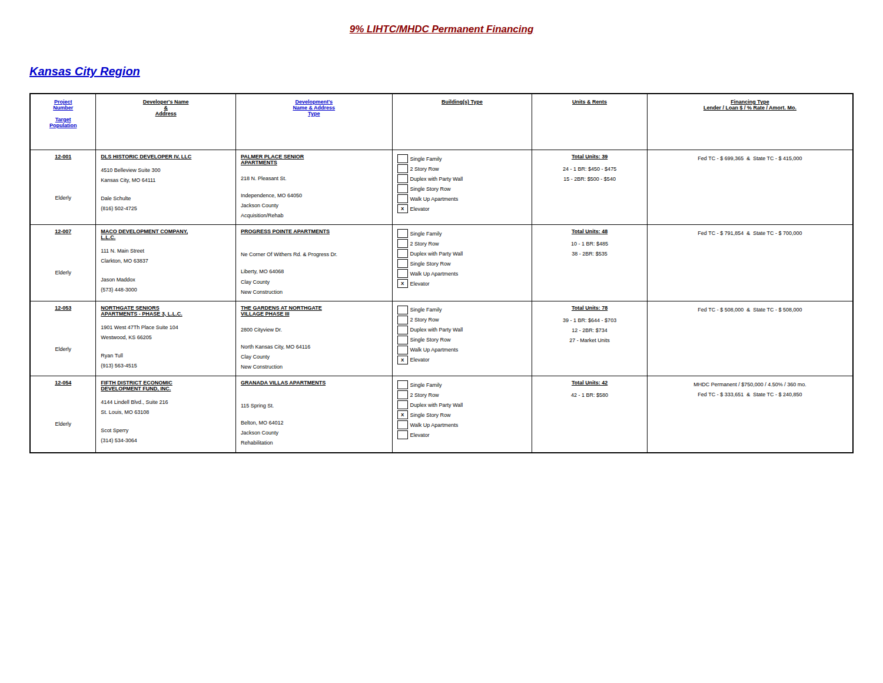9% LIHTC/MHDC Permanent Financing
Kansas City Region
| Project Number Target Population | Developer's Name & Address | Development's Name & Address Type | Building(s) Type | Units & Rents | Financing Type Lender / Loan $ / % Rate / Amort. Mo. |
| --- | --- | --- | --- | --- | --- |
| 12-001 Elderly | DLS HISTORIC DEVELOPER IV, LLC 4510 Belleview Suite 300 Kansas City, MO 64111 Dale Schulte (816) 502-4725 | PALMER PLACE SENIOR APARTMENTS 218 N. Pleasant St. Independence, MO 64050 Jackson County Acquisition/Rehab | / X / Single Family / / X / 2 Story Row / / X / Duplex with Party Wall / / X / Single Story Row / / X / Walk Up Apartments / / X / Elevator / | Total Units: 39 24 - 1 BR: $450 - $475 15 - 2BR: $500 - $540 | Fed TC - $ 699,365 & State TC - $ 415,000 |
| 12-007 Elderly | MACO DEVELOPMENT COMPANY, L.L.C. 111 N. Main Street Clarkton, MO 63837 Jason Maddox (573) 448-3000 | PROGRESS POINTE APARTMENTS Ne Corner Of Withers Rd. & Progress Dr. Liberty, MO 64068 Clay County New Construction | / X / Single Family / / X / 2 Story Row / / X / Duplex with Party Wall / / X / Single Story Row / / X / Walk Up Apartments / / X / Elevator / | Total Units: 48 10 - 1 BR: $485 38 - 2BR: $535 | Fed TC - $ 791,854 & State TC - $ 700,000 |
| 12-053 Elderly | NORTHGATE SENIORS APARTMENTS - PHASE 3, L.L.C. 1901 West 47Th Place Suite 104 Westwood, KS 66205 Ryan Tull (913) 563-4515 | THE GARDENS AT NORTHGATE VILLAGE PHASE III 2800 Cityview Dr. North Kansas City, MO 64116 Clay County New Construction | / X / Single Family / / X / 2 Story Row / / X / Duplex with Party Wall / / X / Single Story Row / / X / Walk Up Apartments / / X / Elevator / | Total Units: 78 39 - 1 BR: $644 - $703 12 - 2BR: $734 27 - Market Units | Fed TC - $ 508,000 & State TC - $ 508,000 |
| 12-054 Elderly | FIFTH DISTRICT ECONOMIC DEVELOPMENT FUND, INC. 4144 Lindell Blvd., Suite 216 St. Louis, MO 63108 Scot Sperry (314) 534-3064 | GRANADA VILLAS APARTMENTS 115 Spring St. Belton, MO 64012 Jackson County Rehabilitation | / X / Single Family / / X / 2 Story Row / / X / Duplex with Party Wall / / X / Single Story Row / / X / Walk Up Apartments / / X / Elevator / | Total Units: 42 42 - 1 BR: $580 | MHDC Permanent / $750,000 / 4.50% / 360 mo. Fed TC - $ 333,651 & State TC - $ 240,850 |